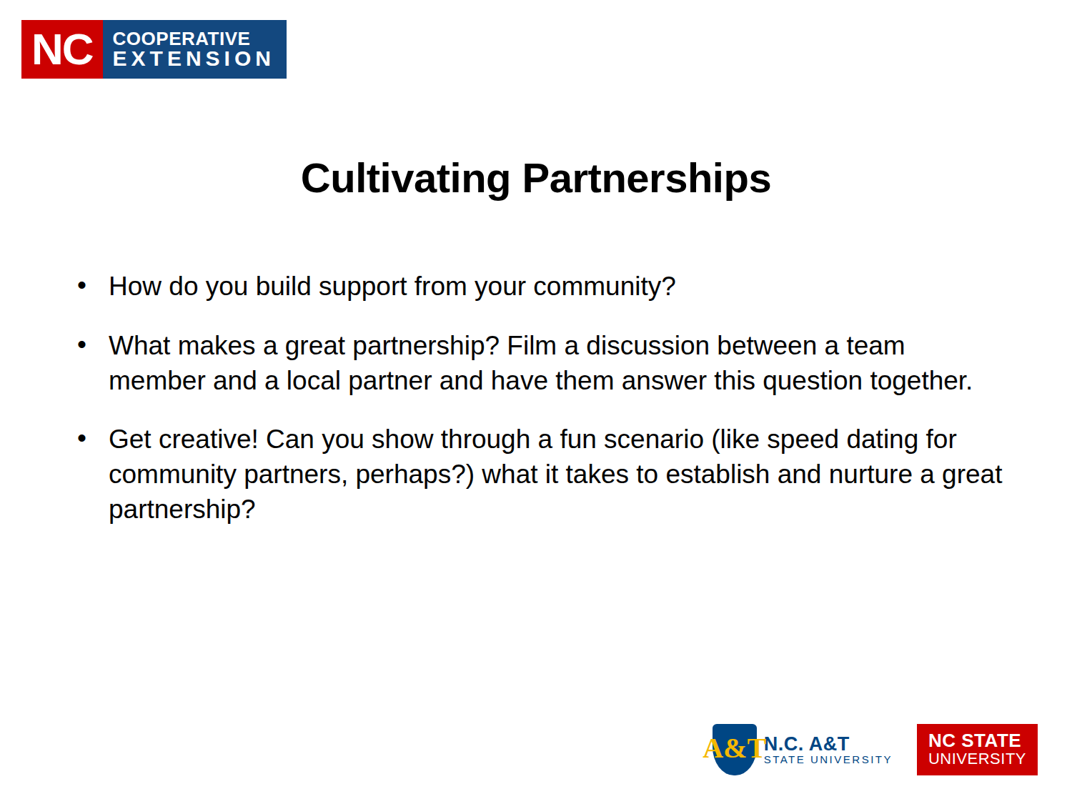NC
COOPERATIVE EXTENSION
Cultivating Partnerships
How do you build support from your community?
What makes a great partnership? Film a discussion between a team member and a local partner and have them answer this question together.
Get creative! Can you show through a fun scenario (like speed dating for community partners, perhaps?) what it takes to establish and nurture a great partnership?
A&T
N.C. A&T STATE UNIVERSITY
NC STATE UNIVERSITY